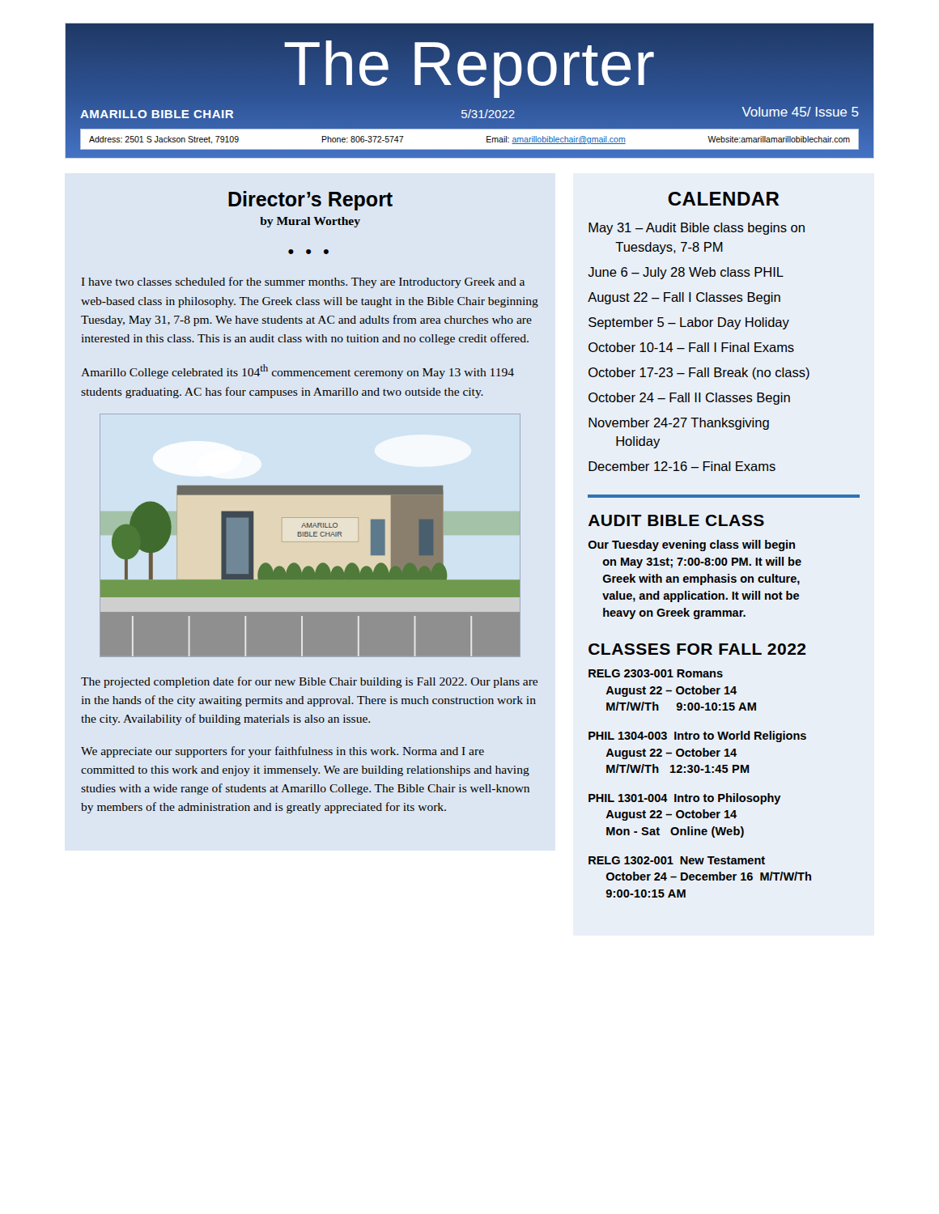The Reporter
AMARILLO BIBLE CHAIR
5/31/2022
Volume 45/ Issue 5
Address: 2501 S Jackson Street, 79109 Phone: 806-372-5747 Email: amarillobiblechair@gmail.com Website:amarillamarillobiblechair.com
Director’s Report
by Mural Worthey
• • •
I have two classes scheduled for the summer months. They are Introductory Greek and a web-based class in philosophy. The Greek class will be taught in the Bible Chair beginning Tuesday, May 31, 7-8 pm. We have students at AC and adults from area churches who are interested in this class. This is an audit class with no tuition and no college credit offered.
Amarillo College celebrated its 104th commencement ceremony on May 13 with 1194 students graduating. AC has four campuses in Amarillo and two outside the city.
AMARILLO BIBLE CHAIR
The projected completion date for our new Bible Chair building is Fall 2022. Our plans are in the hands of the city awaiting permits and approval. There is much construction work in the city. Availability of building materials is also an issue.
We appreciate our supporters for your faithfulness in this work. Norma and I are committed to this work and enjoy it immensely. We are building relationships and having studies with a wide range of students at Amarillo College. The Bible Chair is well-known by members of the administration and is greatly appreciated for its work.
CALENDAR
May 31 – Audit Bible class begins on Tuesdays, 7-8 PM
June 6 – July 28 Web class PHIL
August 22 – Fall I Classes Begin
September 5 – Labor Day Holiday
October 10-14 – Fall I Final Exams
October 17-23 – Fall Break (no class)
October 24 – Fall II Classes Begin
November 24-27 Thanksgiving Holiday
December 12-16 – Final Exams
AUDIT BIBLE CLASS
Our Tuesday evening class will begin on May 31st; 7:00-8:00 PM. It will be Greek with an emphasis on culture, value, and application. It will not be heavy on Greek grammar.
CLASSES FOR FALL 2022
RELG 2303-001 Romans August 22 – October 14 M/T/W/Th 9:00-10:15 AM
PHIL 1304-003 Intro to World Religions August 22 – October 14 M/T/W/Th 12:30-1:45 PM
PHIL 1301-004 Intro to Philosophy August 22 – October 14 Mon - Sat Online (Web)
RELG 1302-001 New Testament October 24 – December 16 M/T/W/Th 9:00-10:15 AM